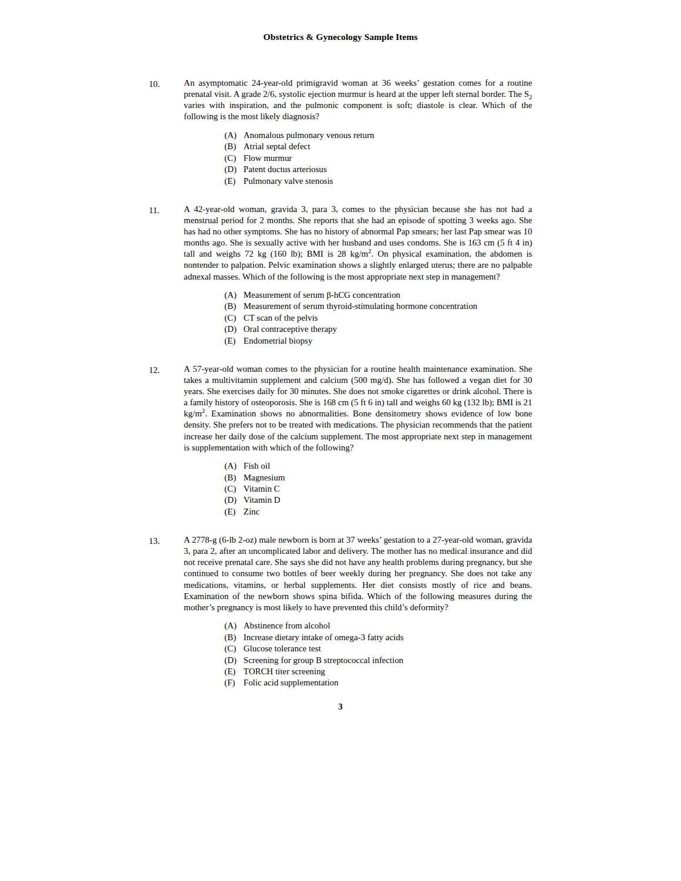Obstetrics & Gynecology Sample Items
10.
An asymptomatic 24-year-old primigravid woman at 36 weeks’ gestation comes for a routine prenatal visit. A grade 2/6, systolic ejection murmur is heard at the upper left sternal border. The S2 varies with inspiration, and the pulmonic component is soft; diastole is clear. Which of the following is the most likely diagnosis?
(A) Anomalous pulmonary venous return
(B) Atrial septal defect
(C) Flow murmur
(D) Patent ductus arteriosus
(E) Pulmonary valve stenosis
11.
A 42-year-old woman, gravida 3, para 3, comes to the physician because she has not had a menstrual period for 2 months. She reports that she had an episode of spotting 3 weeks ago. She has had no other symptoms. She has no history of abnormal Pap smears; her last Pap smear was 10 months ago. She is sexually active with her husband and uses condoms. She is 163 cm (5 ft 4 in) tall and weighs 72 kg (160 lb); BMI is 28 kg/m2. On physical examination, the abdomen is nontender to palpation. Pelvic examination shows a slightly enlarged uterus; there are no palpable adnexal masses. Which of the following is the most appropriate next step in management?
(A) Measurement of serum β-hCG concentration
(B) Measurement of serum thyroid-stimulating hormone concentration
(C) CT scan of the pelvis
(D) Oral contraceptive therapy
(E) Endometrial biopsy
12.
A 57-year-old woman comes to the physician for a routine health maintenance examination. She takes a multivitamin supplement and calcium (500 mg/d). She has followed a vegan diet for 30 years. She exercises daily for 30 minutes. She does not smoke cigarettes or drink alcohol. There is a family history of osteoporosis. She is 168 cm (5 ft 6 in) tall and weighs 60 kg (132 lb); BMI is 21 kg/m2. Examination shows no abnormalities. Bone densitometry shows evidence of low bone density. She prefers not to be treated with medications. The physician recommends that the patient increase her daily dose of the calcium supplement. The most appropriate next step in management is supplementation with which of the following?
(A) Fish oil
(B) Magnesium
(C) Vitamin C
(D) Vitamin D
(E) Zinc
13.
A 2778-g (6-lb 2-oz) male newborn is born at 37 weeks’ gestation to a 27-year-old woman, gravida 3, para 2, after an uncomplicated labor and delivery. The mother has no medical insurance and did not receive prenatal care. She says she did not have any health problems during pregnancy, but she continued to consume two bottles of beer weekly during her pregnancy. She does not take any medications, vitamins, or herbal supplements. Her diet consists mostly of rice and beans. Examination of the newborn shows spina bifida. Which of the following measures during the mother’s pregnancy is most likely to have prevented this child’s deformity?
(A) Abstinence from alcohol
(B) Increase dietary intake of omega-3 fatty acids
(C) Glucose tolerance test
(D) Screening for group B streptococcal infection
(E) TORCH titer screening
(F) Folic acid supplementation
3